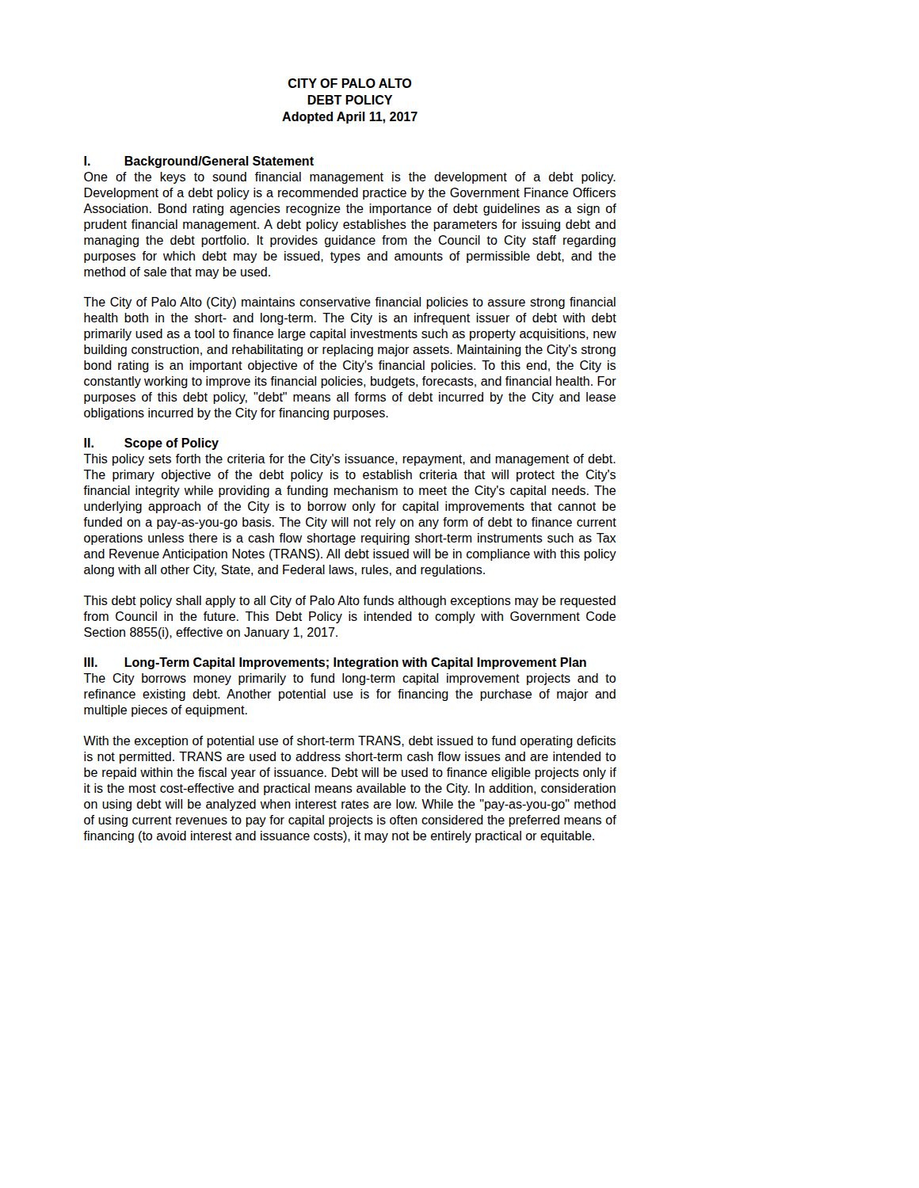CITY OF PALO ALTO DEBT POLICY Adopted April 11, 2017
I. Background/General Statement
One of the keys to sound financial management is the development of a debt policy. Development of a debt policy is a recommended practice by the Government Finance Officers Association. Bond rating agencies recognize the importance of debt guidelines as a sign of prudent financial management. A debt policy establishes the parameters for issuing debt and managing the debt portfolio. It provides guidance from the Council to City staff regarding purposes for which debt may be issued, types and amounts of permissible debt, and the method of sale that may be used.
The City of Palo Alto (City) maintains conservative financial policies to assure strong financial health both in the short- and long-term. The City is an infrequent issuer of debt with debt primarily used as a tool to finance large capital investments such as property acquisitions, new building construction, and rehabilitating or replacing major assets. Maintaining the City's strong bond rating is an important objective of the City's financial policies. To this end, the City is constantly working to improve its financial policies, budgets, forecasts, and financial health. For purposes of this debt policy, "debt" means all forms of debt incurred by the City and lease obligations incurred by the City for financing purposes.
II. Scope of Policy
This policy sets forth the criteria for the City's issuance, repayment, and management of debt. The primary objective of the debt policy is to establish criteria that will protect the City's financial integrity while providing a funding mechanism to meet the City's capital needs. The underlying approach of the City is to borrow only for capital improvements that cannot be funded on a pay-as-you-go basis. The City will not rely on any form of debt to finance current operations unless there is a cash flow shortage requiring short-term instruments such as Tax and Revenue Anticipation Notes (TRANS). All debt issued will be in compliance with this policy along with all other City, State, and Federal laws, rules, and regulations.
This debt policy shall apply to all City of Palo Alto funds although exceptions may be requested from Council in the future. This Debt Policy is intended to comply with Government Code Section 8855(i), effective on January 1, 2017.
III. Long-Term Capital Improvements; Integration with Capital Improvement Plan
The City borrows money primarily to fund long-term capital improvement projects and to refinance existing debt. Another potential use is for financing the purchase of major and multiple pieces of equipment.
With the exception of potential use of short-term TRANS, debt issued to fund operating deficits is not permitted. TRANS are used to address short-term cash flow issues and are intended to be repaid within the fiscal year of issuance. Debt will be used to finance eligible projects only if it is the most cost-effective and practical means available to the City. In addition, consideration on using debt will be analyzed when interest rates are low. While the "pay-as-you-go" method of using current revenues to pay for capital projects is often considered the preferred means of financing (to avoid interest and issuance costs), it may not be entirely practical or equitable.